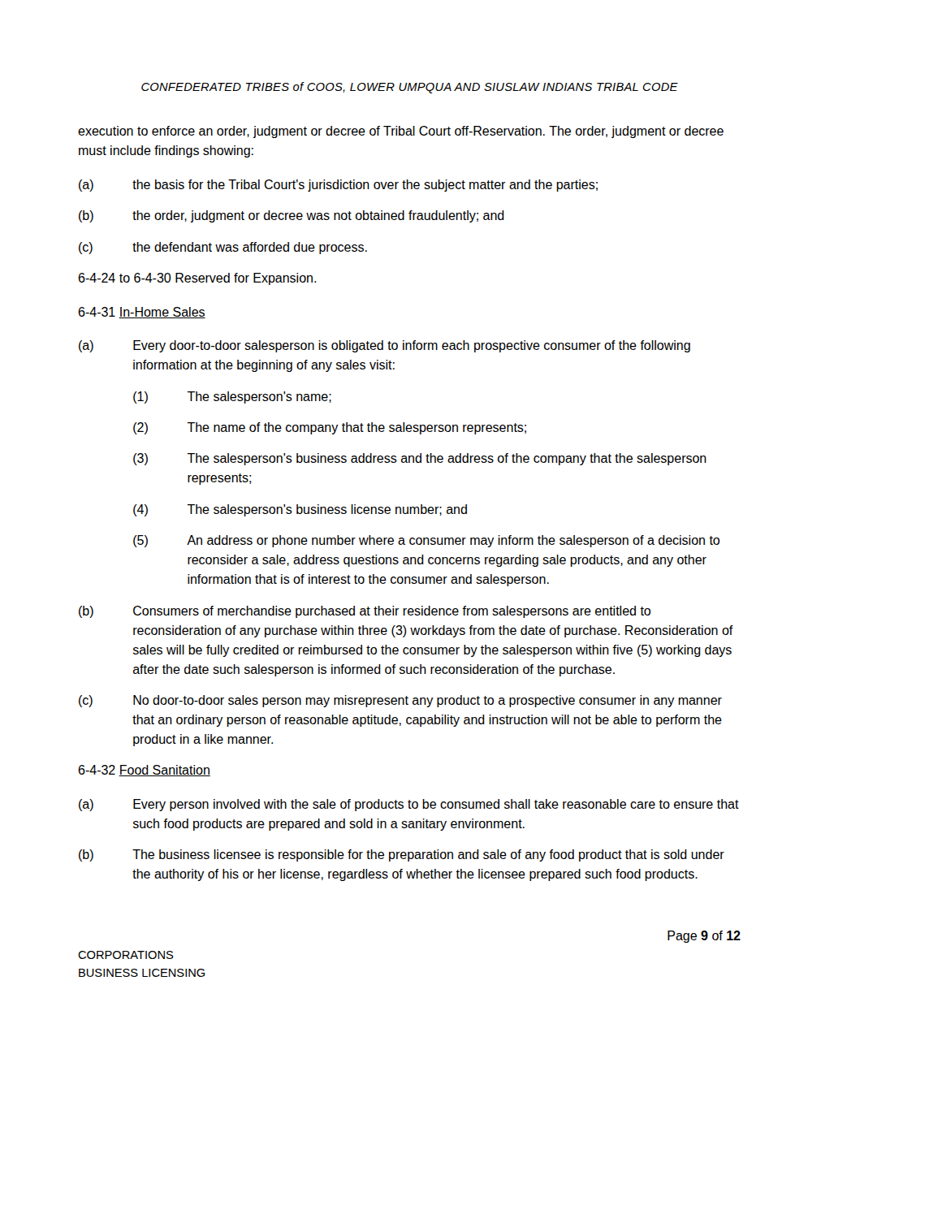CONFEDERATED TRIBES of COOS, LOWER UMPQUA AND SIUSLAW INDIANS TRIBAL CODE
execution to enforce an order, judgment or decree of Tribal Court off-Reservation. The order, judgment or decree must include findings showing:
(a)
the basis for the Tribal Court's jurisdiction over the subject matter and the parties;
(b)
the order, judgment or decree was not obtained fraudulently; and
(c)
the defendant was afforded due process.
6-4-24 to 6-4-30 Reserved for Expansion.
6-4-31 In-Home Sales
(a)
Every door-to-door salesperson is obligated to inform each prospective consumer of the following information at the beginning of any sales visit:
(1)
The salesperson's name;
(2)
The name of the company that the salesperson represents;
(3)
The salesperson's business address and the address of the company that the salesperson represents;
(4)
The salesperson's business license number; and
(5)
An address or phone number where a consumer may inform the salesperson of a decision to reconsider a sale, address questions and concerns regarding sale products, and any other information that is of interest to the consumer and salesperson.
(b)
Consumers of merchandise purchased at their residence from salespersons are entitled to reconsideration of any purchase within three (3) workdays from the date of purchase. Reconsideration of sales will be fully credited or reimbursed to the consumer by the salesperson within five (5) working days after the date such salesperson is informed of such reconsideration of the purchase.
(c)
No door-to-door sales person may misrepresent any product to a prospective consumer in any manner that an ordinary person of reasonable aptitude, capability and instruction will not be able to perform the product in a like manner.
6-4-32 Food Sanitation
(a)
Every person involved with the sale of products to be consumed shall take reasonable care to ensure that such food products are prepared and sold in a sanitary environment.
(b)
The business licensee is responsible for the preparation and sale of any food product that is sold under the authority of his or her license, regardless of whether the licensee prepared such food products.
Page 9 of 12
CORPORATIONS
BUSINESS LICENSING